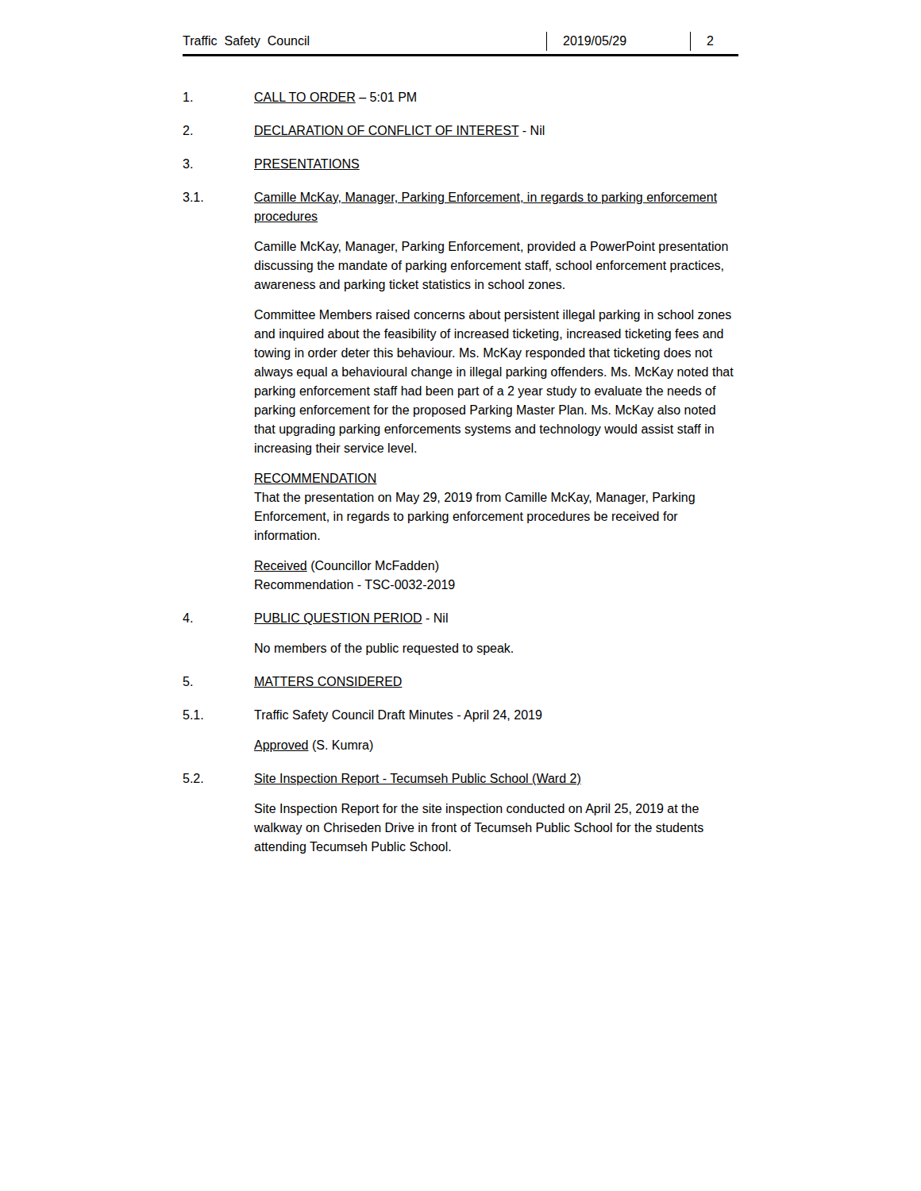Traffic Safety Council
2019/05/29
2
1.
CALL TO ORDER – 5:01 PM
2.
DECLARATION OF CONFLICT OF INTEREST - Nil
3.
PRESENTATIONS
3.1.
Camille McKay, Manager, Parking Enforcement, in regards to parking enforcement procedures
Camille McKay, Manager, Parking Enforcement, provided a PowerPoint presentation discussing the mandate of parking enforcement staff, school enforcement practices, awareness and parking ticket statistics in school zones.
Committee Members raised concerns about persistent illegal parking in school zones and inquired about the feasibility of increased ticketing, increased ticketing fees and towing in order deter this behaviour. Ms. McKay responded that ticketing does not always equal a behavioural change in illegal parking offenders. Ms. McKay noted that parking enforcement staff had been part of a 2 year study to evaluate the needs of parking enforcement for the proposed Parking Master Plan. Ms. McKay also noted that upgrading parking enforcements systems and technology would assist staff in increasing their service level.
RECOMMENDATION
That the presentation on May 29, 2019 from Camille McKay, Manager, Parking Enforcement, in regards to parking enforcement procedures be received for information.
Received (Councillor McFadden)
Recommendation - TSC-0032-2019
4.
PUBLIC QUESTION PERIOD - Nil
No members of the public requested to speak.
5.
MATTERS CONSIDERED
5.1.
Traffic Safety Council Draft Minutes - April 24, 2019
Approved (S. Kumra)
5.2.
Site Inspection Report - Tecumseh Public School (Ward 2)
Site Inspection Report for the site inspection conducted on April 25, 2019 at the walkway on Chriseden Drive in front of Tecumseh Public School for the students attending Tecumseh Public School.